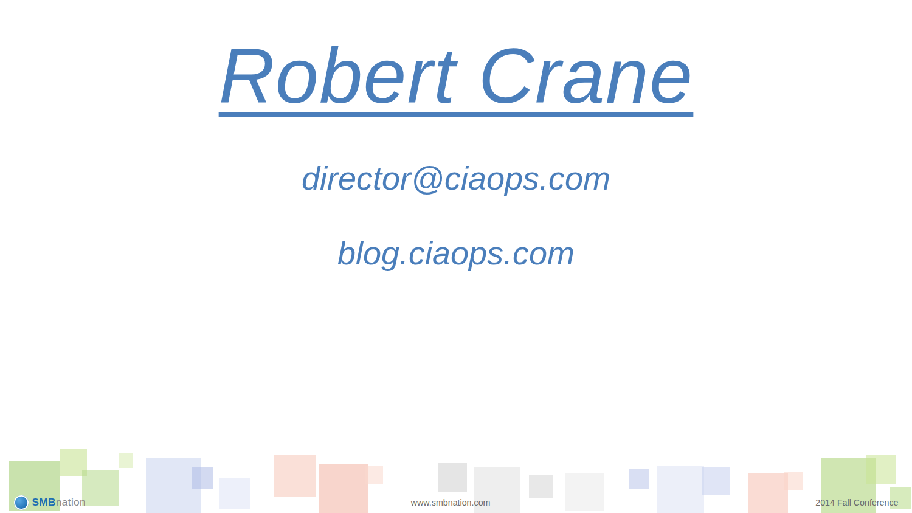Robert Crane
director@ciaops.com
blog.ciaops.com
SMB nation
www.smbnation.com
2014 Fall Conference